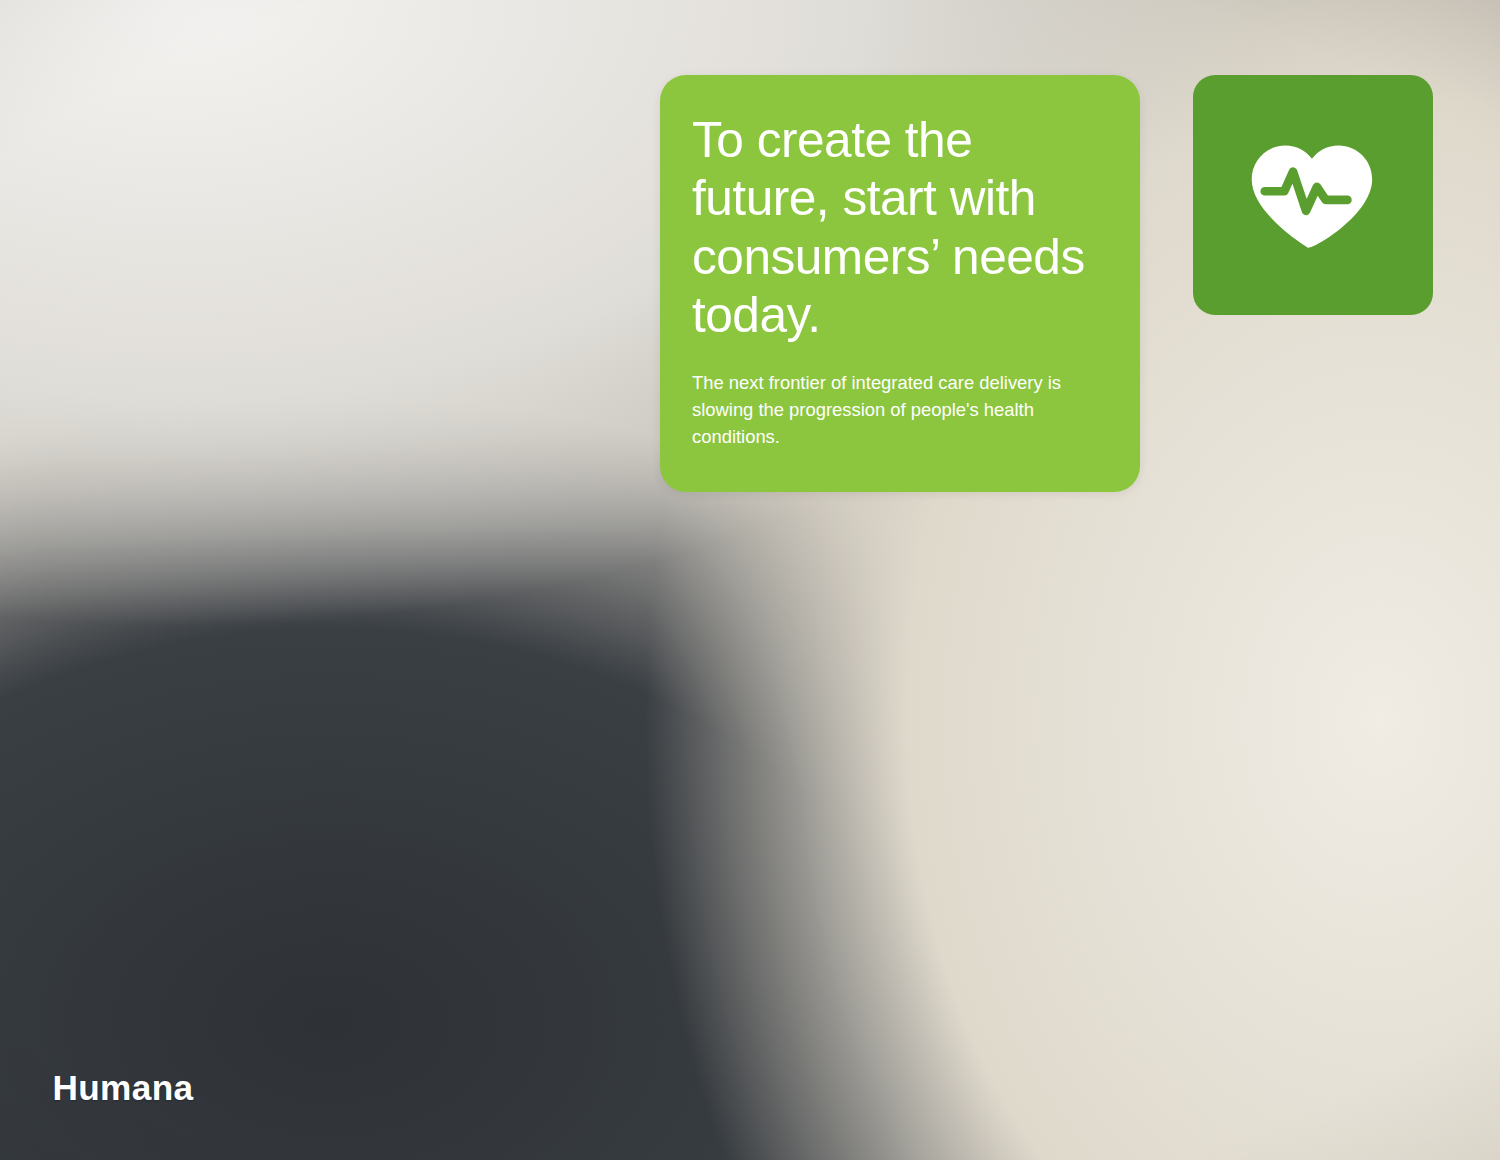To create the future, start with consumers’ needs today.
The next frontier of integrated care delivery is slowing the progression of people's health conditions.
Humana